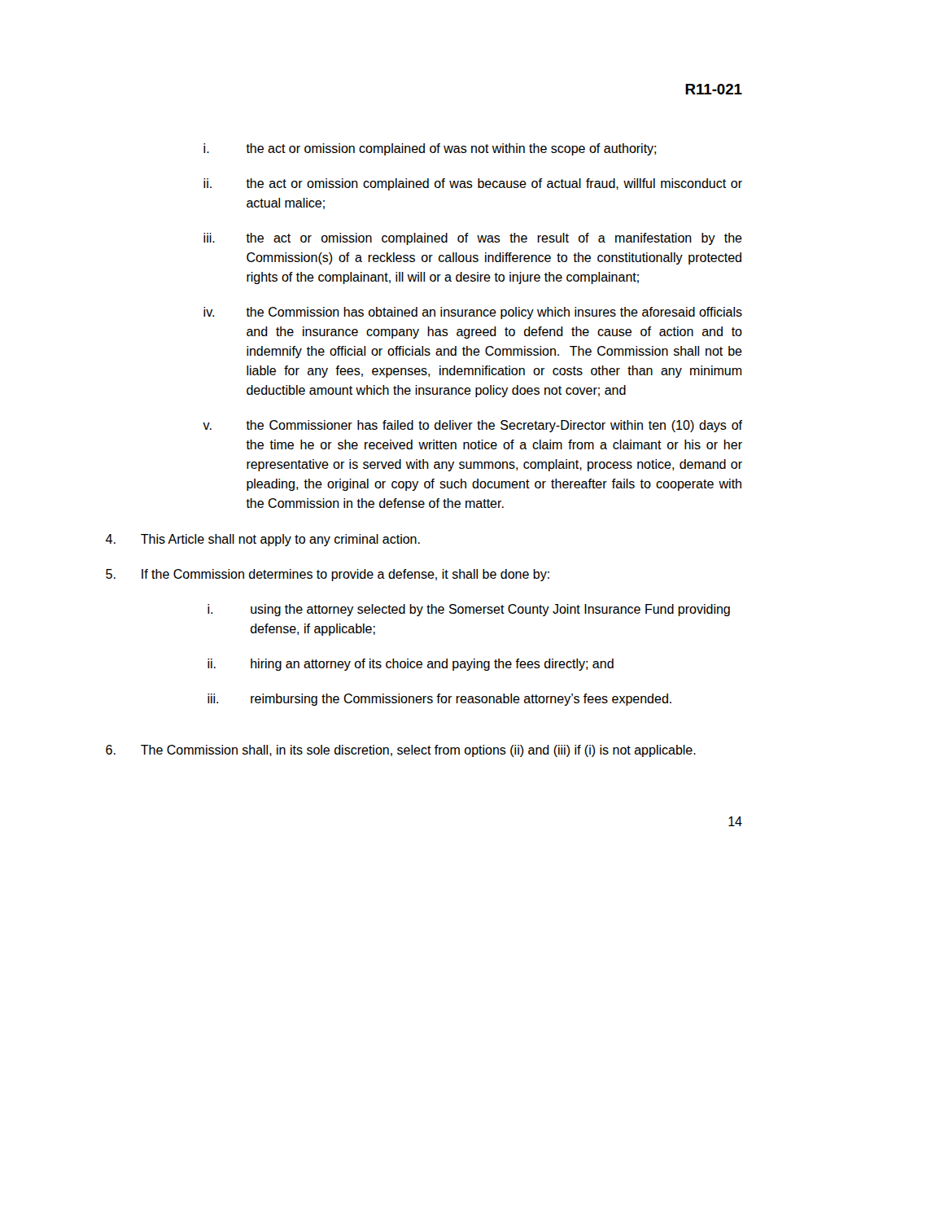R11-021
i. the act or omission complained of was not within the scope of authority;
ii. the act or omission complained of was because of actual fraud, willful misconduct or actual malice;
iii. the act or omission complained of was the result of a manifestation by the Commission(s) of a reckless or callous indifference to the constitutionally protected rights of the complainant, ill will or a desire to injure the complainant;
iv. the Commission has obtained an insurance policy which insures the aforesaid officials and the insurance company has agreed to defend the cause of action and to indemnify the official or officials and the Commission. The Commission shall not be liable for any fees, expenses, indemnification or costs other than any minimum deductible amount which the insurance policy does not cover; and
v. the Commissioner has failed to deliver the Secretary-Director within ten (10) days of the time he or she received written notice of a claim from a claimant or his or her representative or is served with any summons, complaint, process notice, demand or pleading, the original or copy of such document or thereafter fails to cooperate with the Commission in the defense of the matter.
4. This Article shall not apply to any criminal action.
5. If the Commission determines to provide a defense, it shall be done by:
i. using the attorney selected by the Somerset County Joint Insurance Fund providing defense, if applicable;
ii. hiring an attorney of its choice and paying the fees directly; and
iii. reimbursing the Commissioners for reasonable attorney’s fees expended.
6. The Commission shall, in its sole discretion, select from options (ii) and (iii) if (i) is not applicable.
14